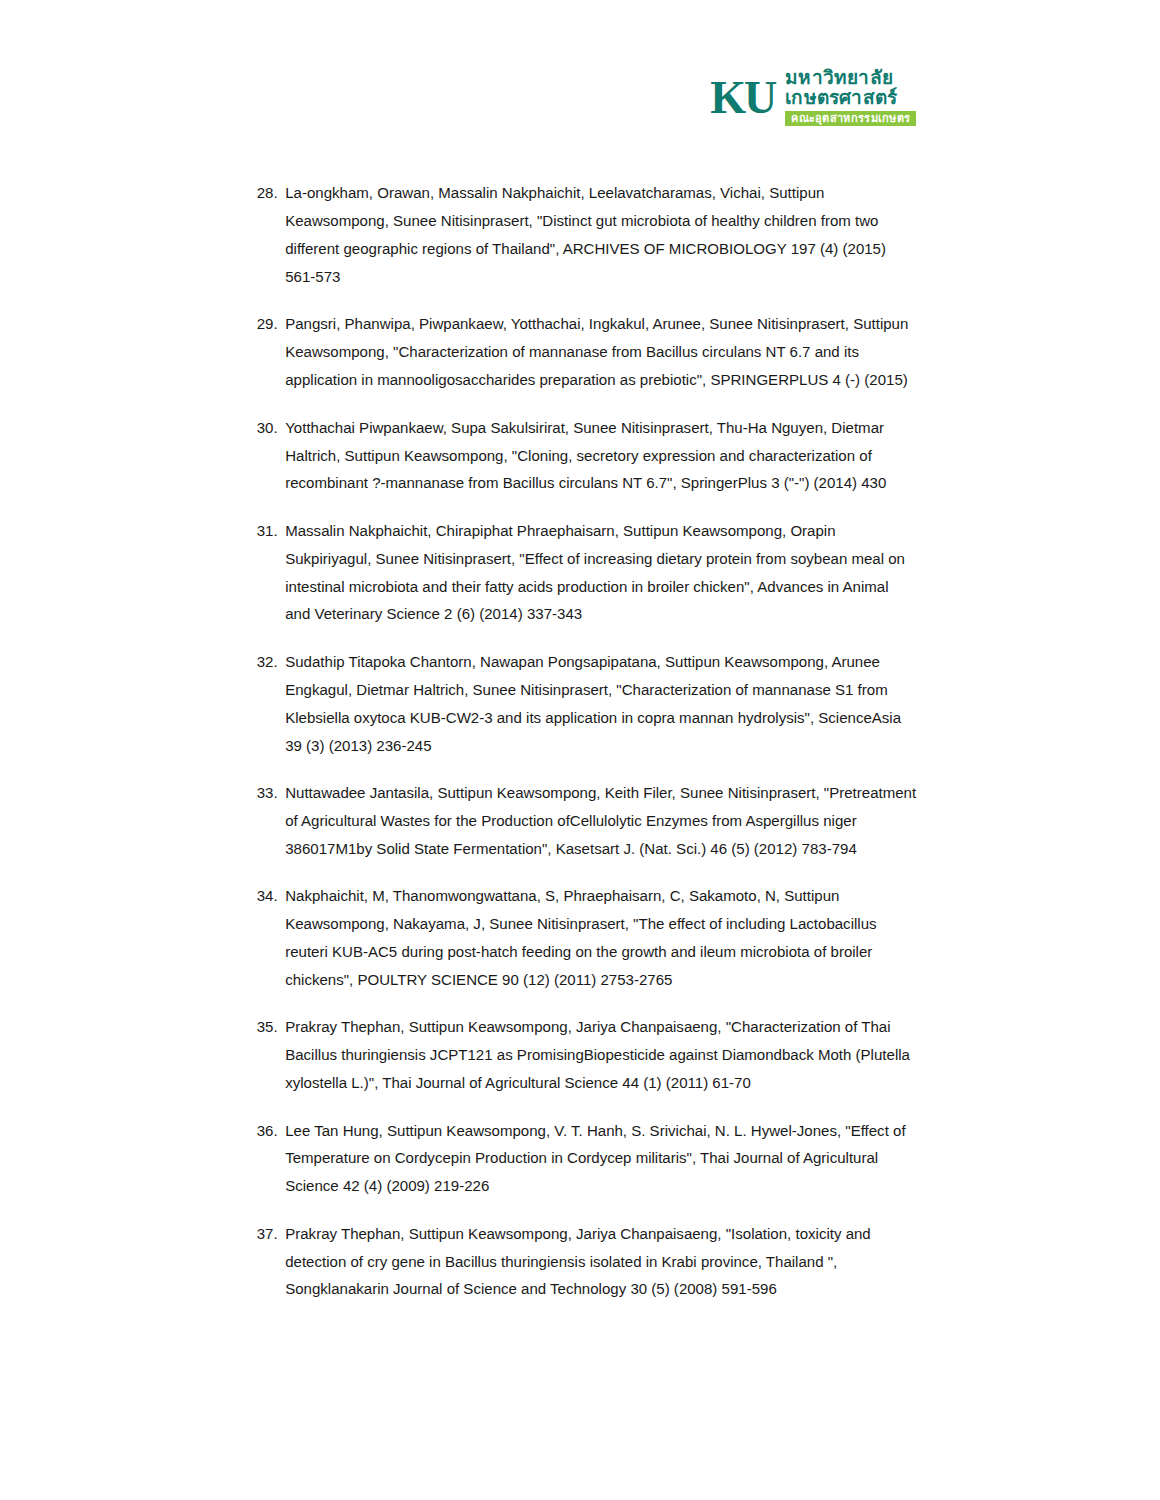KU
มหาวิทยาลัย เกษตรศาสตร์ คณะอุตสาหกรรมเกษตร
La-ongkham, Orawan, Massalin Nakphaichit, Leelavatcharamas, Vichai, Suttipun Keawsompong, Sunee Nitisinprasert, "Distinct gut microbiota of healthy children from two different geographic regions of Thailand", ARCHIVES OF MICROBIOLOGY 197 (4) (2015) 561-573
Pangsri, Phanwipa, Piwpankaew, Yotthachai, Ingkakul, Arunee, Sunee Nitisinprasert, Suttipun Keawsompong, "Characterization of mannanase from Bacillus circulans NT 6.7 and its application in mannooligosaccharides preparation as prebiotic", SPRINGERPLUS 4 (-) (2015)
Yotthachai Piwpankaew, Supa Sakulsirirat, Sunee Nitisinprasert, Thu-Ha Nguyen, Dietmar Haltrich, Suttipun Keawsompong, "Cloning, secretory expression and characterization of recombinant ?-mannanase from Bacillus circulans NT 6.7", SpringerPlus 3 ("-") (2014) 430
Massalin Nakphaichit, Chirapiphat Phraephaisarn, Suttipun Keawsompong, Orapin Sukpiriyagul, Sunee Nitisinprasert, "Effect of increasing dietary protein from soybean meal on intestinal microbiota and their fatty acids production in broiler chicken", Advances in Animal and Veterinary Science 2 (6) (2014) 337-343
Sudathip Titapoka Chantorn, Nawapan Pongsapipatana, Suttipun Keawsompong, Arunee Engkagul, Dietmar Haltrich, Sunee Nitisinprasert, "Characterization of mannanase S1 from Klebsiella oxytoca KUB-CW2-3 and its application in copra mannan hydrolysis", ScienceAsia 39 (3) (2013) 236-245
Nuttawadee Jantasila, Suttipun Keawsompong, Keith Filer, Sunee Nitisinprasert, "Pretreatment of Agricultural Wastes for the Production ofCellulolytic Enzymes from Aspergillus niger 386017M1by Solid State Fermentation", Kasetsart J. (Nat. Sci.) 46 (5) (2012) 783-794
Nakphaichit, M, Thanomwongwattana, S, Phraephaisarn, C, Sakamoto, N, Suttipun Keawsompong, Nakayama, J, Sunee Nitisinprasert, "The effect of including Lactobacillus reuteri KUB-AC5 during post-hatch feeding on the growth and ileum microbiota of broiler chickens", POULTRY SCIENCE 90 (12) (2011) 2753-2765
Prakray Thephan, Suttipun Keawsompong, Jariya Chanpaisaeng, "Characterization of Thai Bacillus thuringiensis JCPT121 as PromisingBiopesticide against Diamondback Moth (Plutella xylostella L.)", Thai Journal of Agricultural Science 44 (1) (2011) 61-70
Lee Tan Hung, Suttipun Keawsompong, V. T. Hanh, S. Srivichai, N. L. Hywel-Jones, "Effect of Temperature on Cordycepin Production in Cordycep militaris", Thai Journal of Agricultural Science 42 (4) (2009) 219-226
Prakray Thephan, Suttipun Keawsompong, Jariya Chanpaisaeng, "Isolation, toxicity and detection of cry gene in Bacillus thuringiensis isolated in Krabi province, Thailand ", Songklanakarin Journal of Science and Technology 30 (5) (2008) 591-596